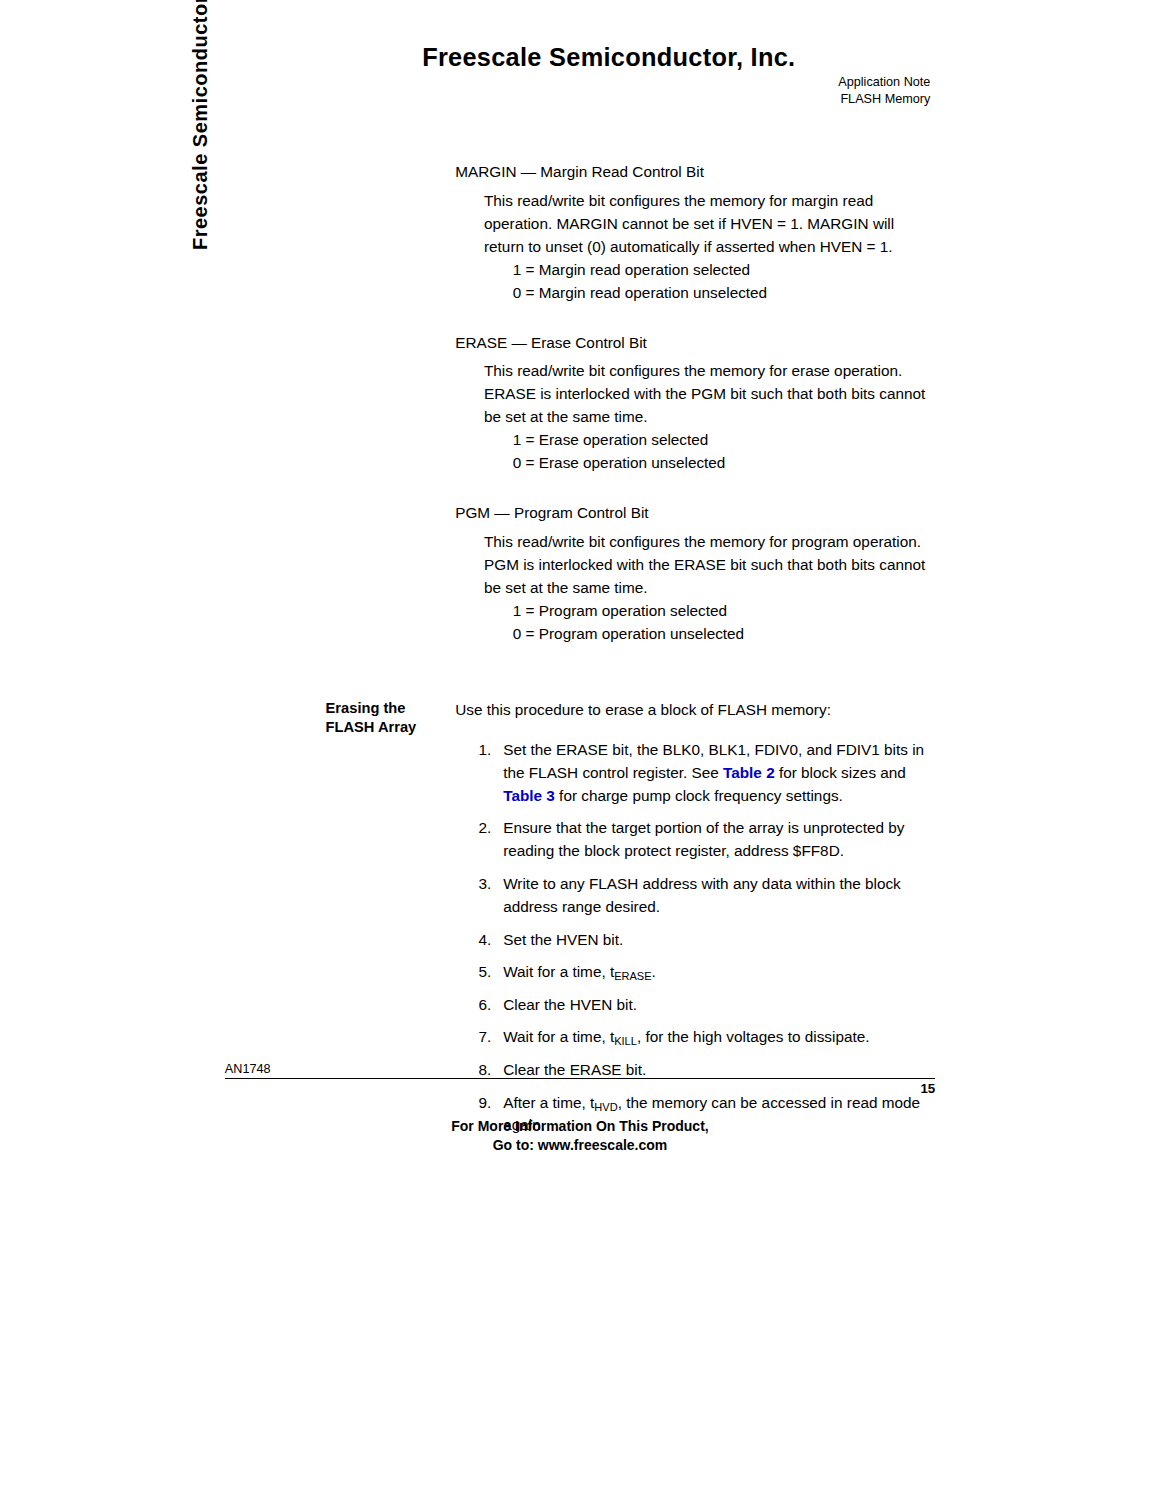Freescale Semiconductor, Inc.
Freescale Semiconductor, Inc.
Application Note
FLASH Memory
MARGIN — Margin Read Control Bit
This read/write bit configures the memory for margin read operation. MARGIN cannot be set if HVEN = 1. MARGIN will return to unset (0) automatically if asserted when HVEN = 1.
1 = Margin read operation selected
0 = Margin read operation unselected
ERASE — Erase Control Bit
This read/write bit configures the memory for erase operation. ERASE is interlocked with the PGM bit such that both bits cannot be set at the same time.
1 = Erase operation selected
0 = Erase operation unselected
PGM — Program Control Bit
This read/write bit configures the memory for program operation. PGM is interlocked with the ERASE bit such that both bits cannot be set at the same time.
1 = Program operation selected
0 = Program operation unselected
Erasing the FLASH Array
Use this procedure to erase a block of FLASH memory:
Set the ERASE bit, the BLK0, BLK1, FDIV0, and FDIV1 bits in the FLASH control register. See Table 2 for block sizes and Table 3 for charge pump clock frequency settings.
Ensure that the target portion of the array is unprotected by reading the block protect register, address $FF8D.
Write to any FLASH address with any data within the block address range desired.
Set the HVEN bit.
Wait for a time, tERASE.
Clear the HVEN bit.
Wait for a time, tKILL, for the high voltages to dissipate.
Clear the ERASE bit.
After a time, tHVD, the memory can be accessed in read mode again.
AN1748
15
For More Information On This Product,
Go to: www.freescale.com